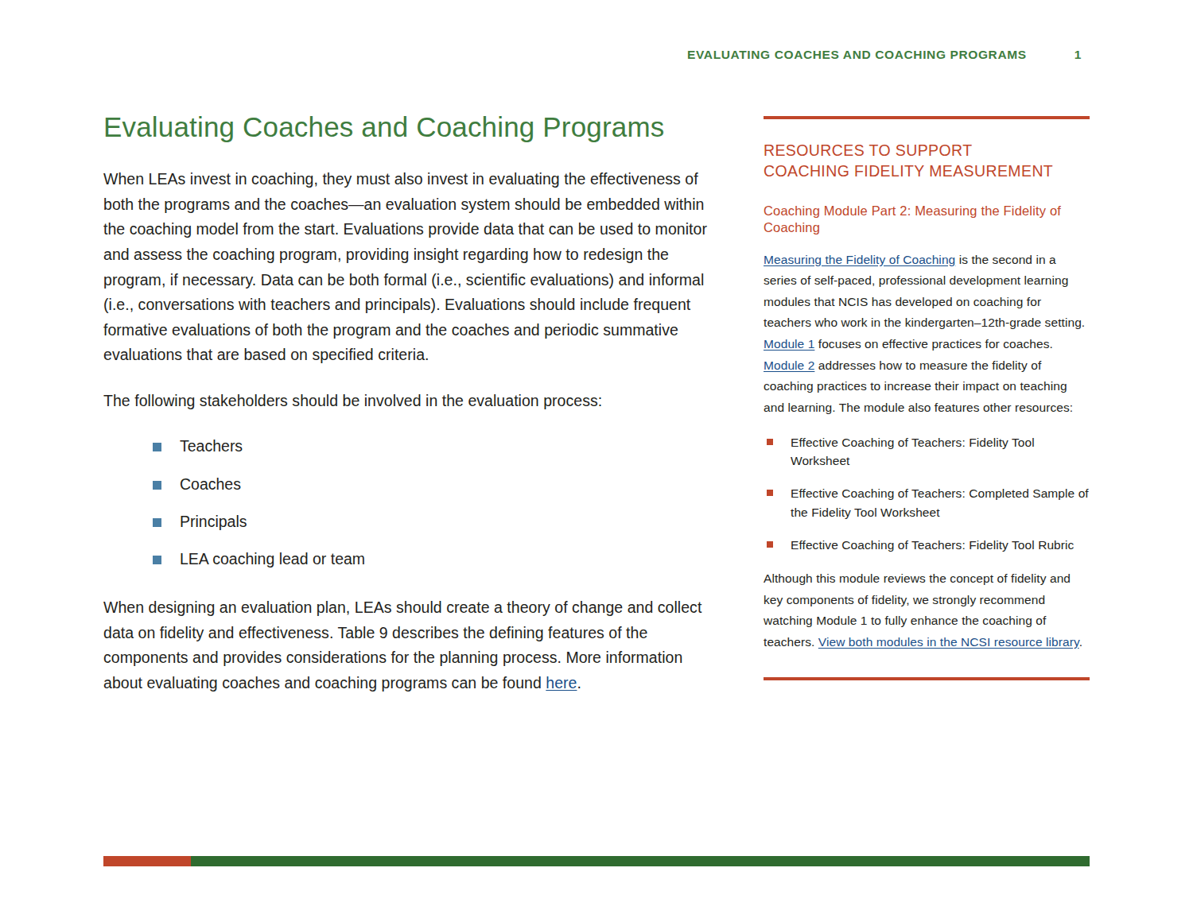Evaluating Coaches and Coaching Programs 1
Evaluating Coaches and Coaching Programs
When LEAs invest in coaching, they must also invest in evaluating the effectiveness of both the programs and the coaches—an evaluation system should be embedded within the coaching model from the start. Evaluations provide data that can be used to monitor and assess the coaching program, providing insight regarding how to redesign the program, if necessary. Data can be both formal (i.e., scientific evaluations) and informal (i.e., conversations with teachers and principals). Evaluations should include frequent formative evaluations of both the program and the coaches and periodic summative evaluations that are based on specified criteria.
The following stakeholders should be involved in the evaluation process:
Teachers
Coaches
Principals
LEA coaching lead or team
When designing an evaluation plan, LEAs should create a theory of change and collect data on fidelity and effectiveness. Table 9 describes the defining features of the components and provides considerations for the planning process. More information about evaluating coaches and coaching programs can be found here.
Resources to Support
Coaching Fidelity Measurement
Coaching Module Part 2: Measuring the Fidelity of Coaching
Measuring the Fidelity of Coaching is the second in a series of self-paced, professional development learning modules that NCIS has developed on coaching for teachers who work in the kindergarten–12th-grade setting. Module 1 focuses on effective practices for coaches. Module 2 addresses how to measure the fidelity of coaching practices to increase their impact on teaching and learning. The module also features other resources:
Effective Coaching of Teachers: Fidelity Tool Worksheet
Effective Coaching of Teachers: Completed Sample of the Fidelity Tool Worksheet
Effective Coaching of Teachers: Fidelity Tool Rubric
Although this module reviews the concept of fidelity and key components of fidelity, we strongly recommend watching Module 1 to fully enhance the coaching of teachers. View both modules in the NCSI resource library.